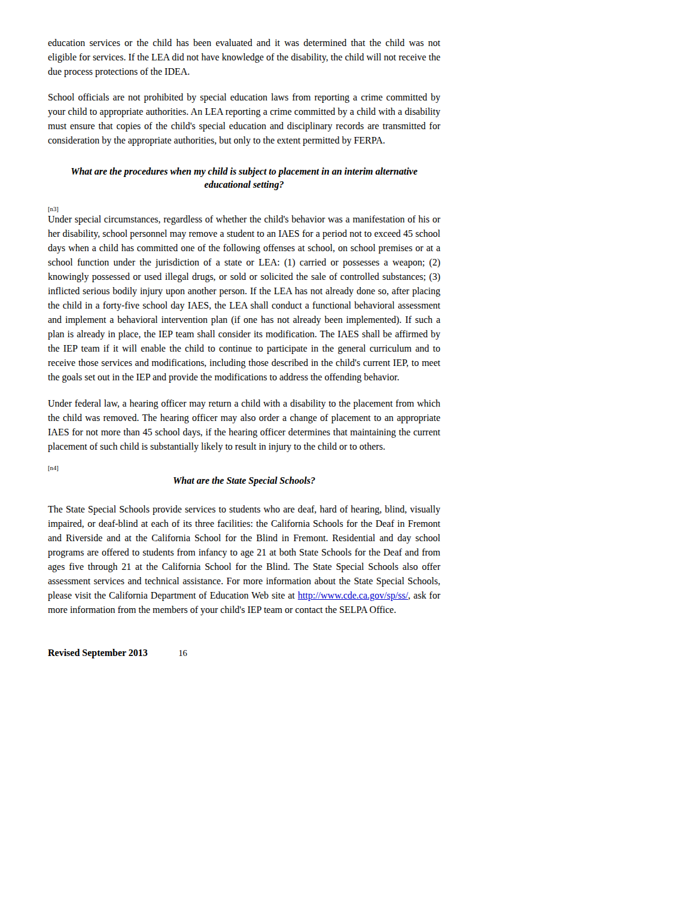education services or the child has been evaluated and it was determined that the child was not eligible for services. If the LEA did not have knowledge of the disability, the child will not receive the due process protections of the IDEA.
School officials are not prohibited by special education laws from reporting a crime committed by your child to appropriate authorities. An LEA reporting a crime committed by a child with a disability must ensure that copies of the child's special education and disciplinary records are transmitted for consideration by the appropriate authorities, but only to the extent permitted by FERPA.
What are the procedures when my child is subject to placement in an interim alternative educational setting?
[n3]
Under special circumstances, regardless of whether the child's behavior was a manifestation of his or her disability, school personnel may remove a student to an IAES for a period not to exceed 45 school days when a child has committed one of the following offenses at school, on school premises or at a school function under the jurisdiction of a state or LEA: (1) carried or possesses a weapon; (2) knowingly possessed or used illegal drugs, or sold or solicited the sale of controlled substances; (3) inflicted serious bodily injury upon another person. If the LEA has not already done so, after placing the child in a forty-five school day IAES, the LEA shall conduct a functional behavioral assessment and implement a behavioral intervention plan (if one has not already been implemented). If such a plan is already in place, the IEP team shall consider its modification. The IAES shall be affirmed by the IEP team if it will enable the child to continue to participate in the general curriculum and to receive those services and modifications, including those described in the child's current IEP, to meet the goals set out in the IEP and provide the modifications to address the offending behavior.
Under federal law, a hearing officer may return a child with a disability to the placement from which the child was removed. The hearing officer may also order a change of placement to an appropriate IAES for not more than 45 school days, if the hearing officer determines that maintaining the current placement of such child is substantially likely to result in injury to the child or to others.
[n4]
What are the State Special Schools?
The State Special Schools provide services to students who are deaf, hard of hearing, blind, visually impaired, or deaf-blind at each of its three facilities: the California Schools for the Deaf in Fremont and Riverside and at the California School for the Blind in Fremont. Residential and day school programs are offered to students from infancy to age 21 at both State Schools for the Deaf and from ages five through 21 at the California School for the Blind. The State Special Schools also offer assessment services and technical assistance. For more information about the State Special Schools, please visit the California Department of Education Web site at http://www.cde.ca.gov/sp/ss/, ask for more information from the members of your child's IEP team or contact the SELPA Office.
Revised September 2013 16